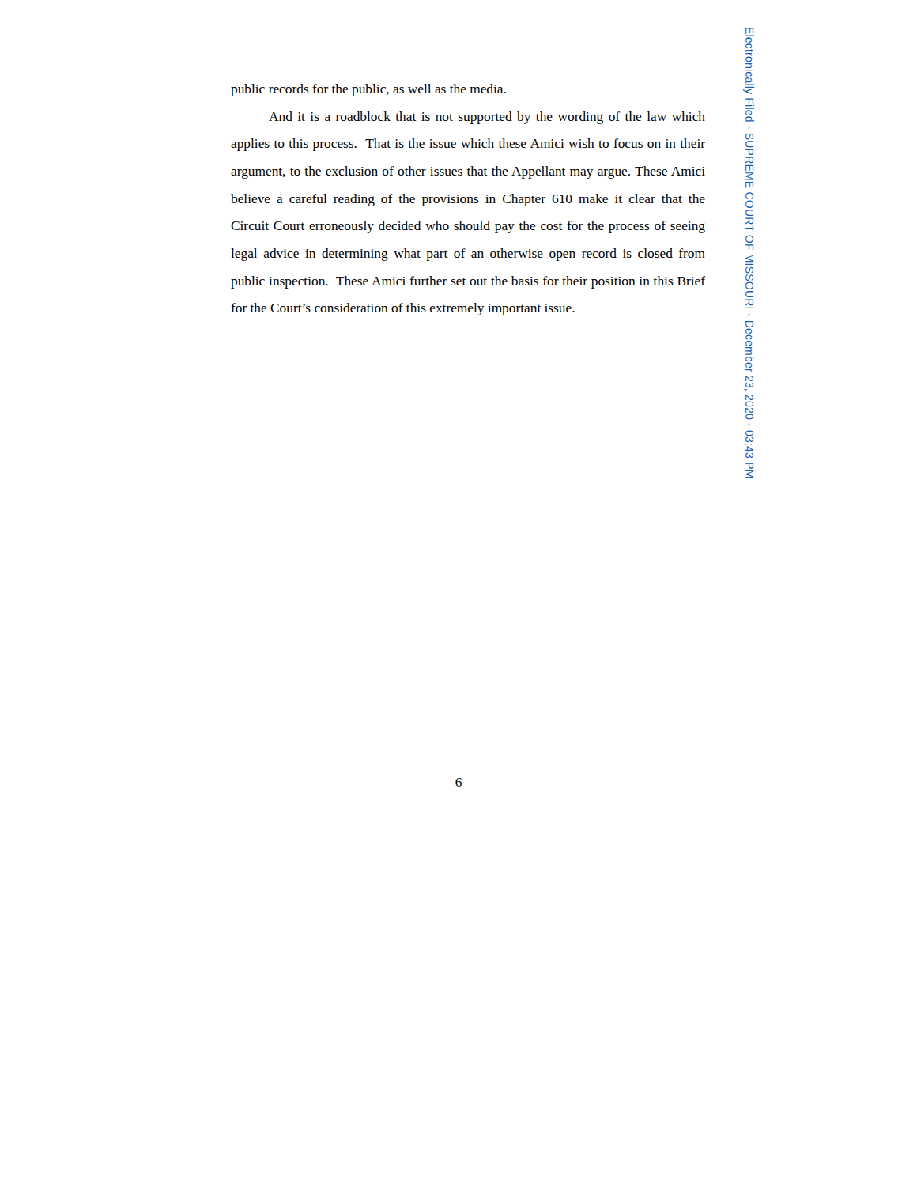Electronically Filed - SUPREME COURT OF MISSOURI - December 23, 2020 - 03:43 PM
public records for the public, as well as the media.
And it is a roadblock that is not supported by the wording of the law which applies to this process. That is the issue which these Amici wish to focus on in their argument, to the exclusion of other issues that the Appellant may argue. These Amici believe a careful reading of the provisions in Chapter 610 make it clear that the Circuit Court erroneously decided who should pay the cost for the process of seeing legal advice in determining what part of an otherwise open record is closed from public inspection. These Amici further set out the basis for their position in this Brief for the Court’s consideration of this extremely important issue.
6